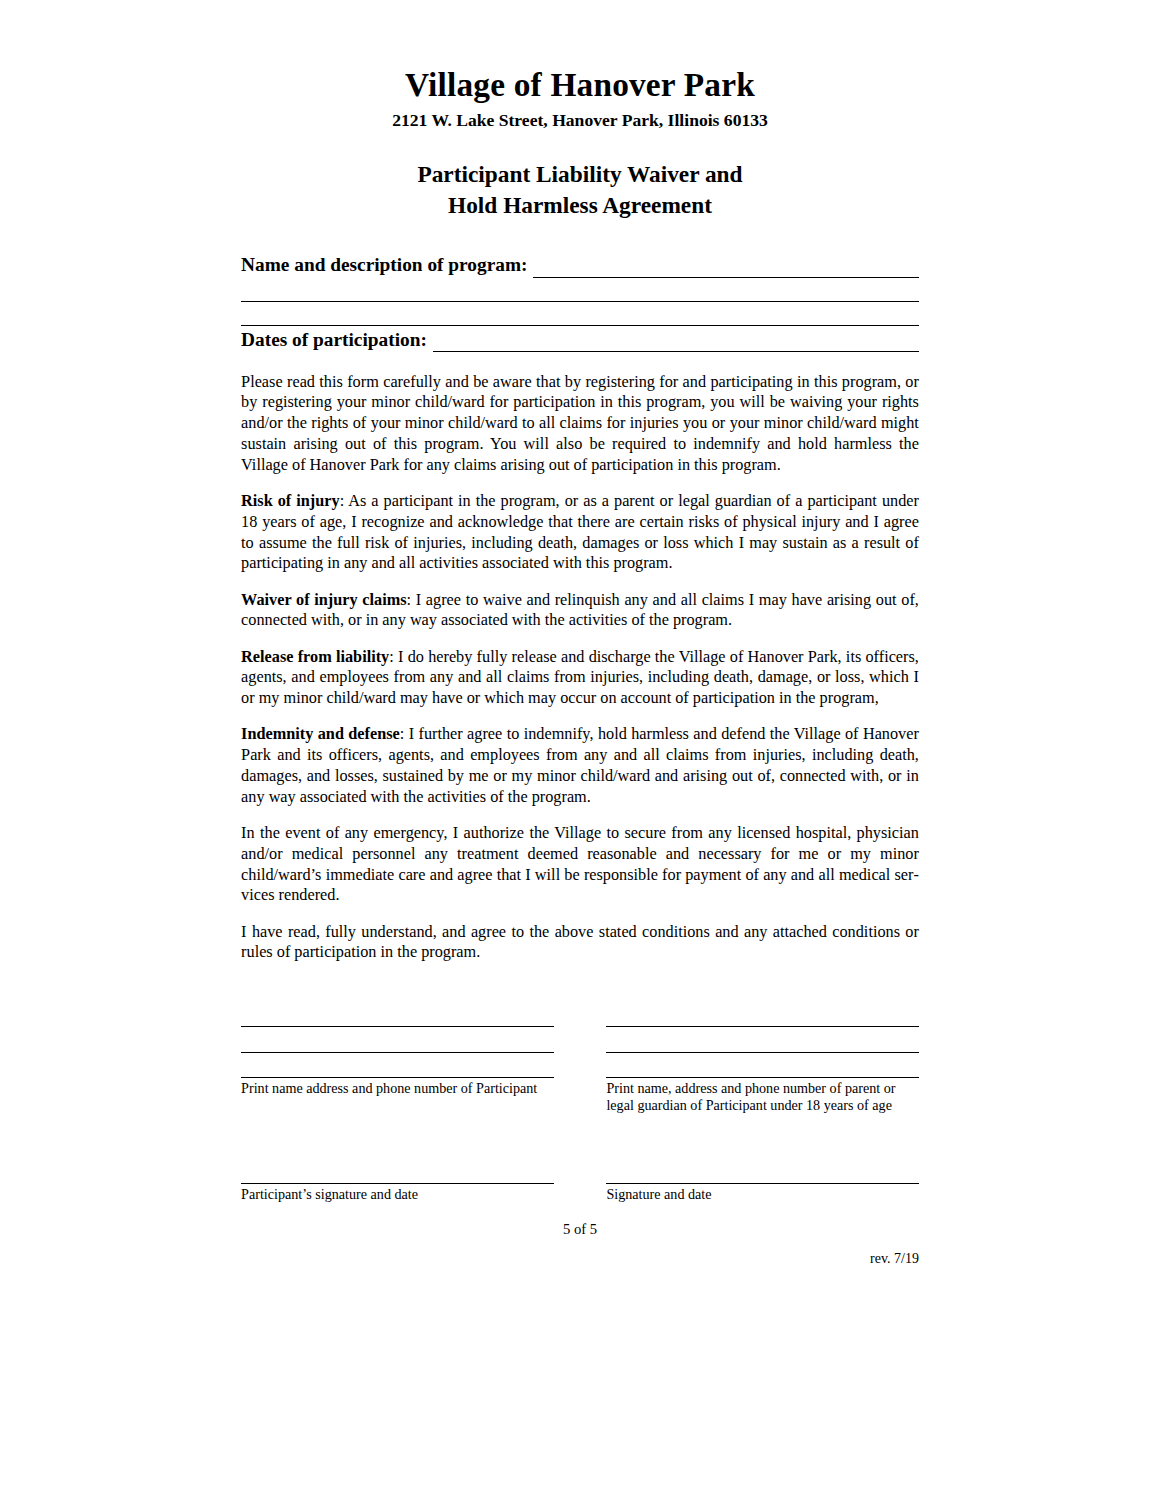Village of Hanover Park
2121 W. Lake Street, Hanover Park, Illinois 60133
Participant Liability Waiver and
Hold Harmless Agreement
Name and description of program:
Dates of participation:
Please read this form carefully and be aware that by registering for and participating in this program, or by registering your minor child/ward for participation in this program, you will be waiving your rights and/or the rights of your minor child/ward to all claims for injuries you or your minor child/ward might sustain arising out of this program. You will also be required to indemnify and hold harmless the Village of Hanover Park for any claims arising out of participation in this program.
Risk of injury: As a participant in the program, or as a parent or legal guardian of a participant under 18 years of age, I recognize and acknowledge that there are certain risks of physical injury and I agree to assume the full risk of injuries, including death, damages or loss which I may sustain as a result of participating in any and all activities associated with this program.
Waiver of injury claims: I agree to waive and relinquish any and all claims I may have arising out of, connected with, or in any way associated with the activities of the program.
Release from liability: I do hereby fully release and discharge the Village of Hanover Park, its officers, agents, and employees from any and all claims from injuries, including death, damage, or loss, which I or my minor child/ward may have or which may occur on account of participation in the program,
Indemnity and defense: I further agree to indemnify, hold harmless and defend the Village of Hanover Park and its officers, agents, and employees from any and all claims from injuries, including death, damages, and losses, sustained by me or my minor child/ward and arising out of, connected with, or in any way associated with the activities of the program.
In the event of any emergency, I authorize the Village to secure from any licensed hospital, physician and/or medical personnel any treatment deemed reasonable and necessary for me or my minor child/ward’s immediate care and agree that I will be responsible for payment of any and all medical services rendered.
I have read, fully understand, and agree to the above stated conditions and any attached conditions or rules of participation in the program.
Print name address and phone number of Participant
Print name, address and phone number of parent or legal guardian of Participant under 18 years of age
Participant’s signature and date
Signature and date
5 of 5
rev. 7/19